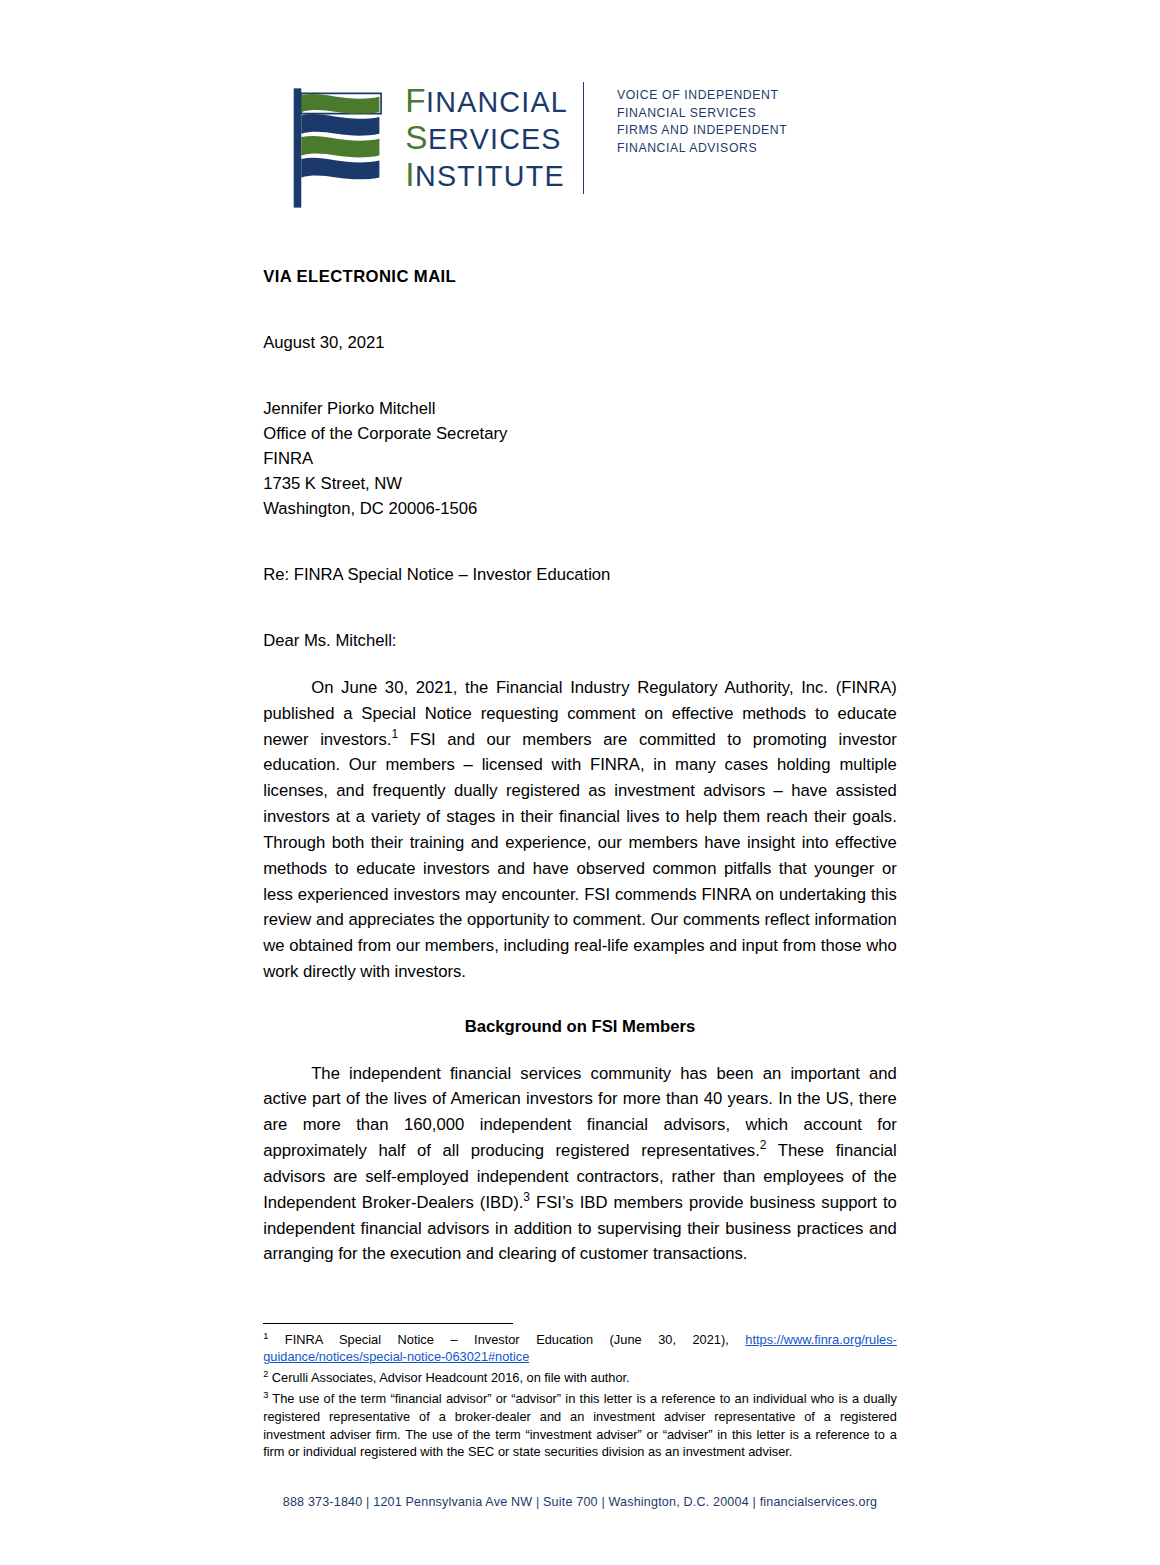FINANCIAL
SERVICES
INSTITUTE
Voice of Independent
Financial Services
Firms and Independent
Financial Advisors
VIA ELECTRONIC MAIL
August 30, 2021
Jennifer Piorko Mitchell
Office of the Corporate Secretary
FINRA
1735 K Street, NW
Washington, DC 20006-1506
Re: FINRA Special Notice – Investor Education
Dear Ms. Mitchell:
On June 30, 2021, the Financial Industry Regulatory Authority, Inc. (FINRA) published a Special Notice requesting comment on effective methods to educate newer investors.1 FSI and our members are committed to promoting investor education. Our members – licensed with FINRA, in many cases holding multiple licenses, and frequently dually registered as investment advisors – have assisted investors at a variety of stages in their financial lives to help them reach their goals. Through both their training and experience, our members have insight into effective methods to educate investors and have observed common pitfalls that younger or less experienced investors may encounter. FSI commends FINRA on undertaking this review and appreciates the opportunity to comment. Our comments reflect information we obtained from our members, including real-life examples and input from those who work directly with investors.
Background on FSI Members
The independent financial services community has been an important and active part of the lives of American investors for more than 40 years. In the US, there are more than 160,000 independent financial advisors, which account for approximately half of all producing registered representatives.2 These financial advisors are self-employed independent contractors, rather than employees of the Independent Broker-Dealers (IBD).3 FSI’s IBD members provide business support to independent financial advisors in addition to supervising their business practices and arranging for the execution and clearing of customer transactions.
1 FINRA Special Notice – Investor Education (June 30, 2021), https://www.finra.org/rules-guidance/notices/special-notice-063021#notice
2 Cerulli Associates, Advisor Headcount 2016, on file with author.
3 The use of the term “financial advisor” or “advisor” in this letter is a reference to an individual who is a dually registered representative of a broker-dealer and an investment adviser representative of a registered investment adviser firm. The use of the term “investment adviser” or “adviser” in this letter is a reference to a firm or individual registered with the SEC or state securities division as an investment adviser.
888 373-1840 | 1201 Pennsylvania Ave NW | Suite 700 | Washington, D.C. 20004 | financialservices.org